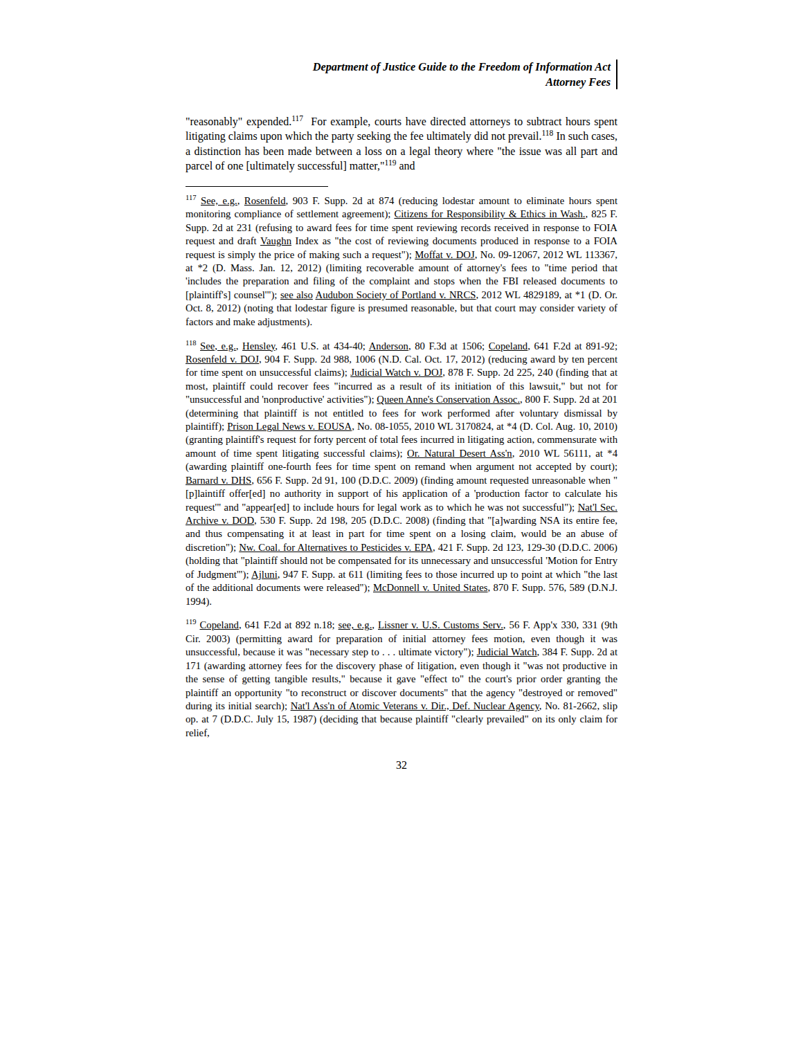Department of Justice Guide to the Freedom of Information Act Attorney Fees
"reasonably" expended.117 For example, courts have directed attorneys to subtract hours spent litigating claims upon which the party seeking the fee ultimately did not prevail.118 In such cases, a distinction has been made between a loss on a legal theory where "the issue was all part and parcel of one [ultimately successful] matter,"119 and
117 See, e.g., Rosenfeld, 903 F. Supp. 2d at 874 (reducing lodestar amount to eliminate hours spent monitoring compliance of settlement agreement); Citizens for Responsibility & Ethics in Wash., 825 F. Supp. 2d at 231 (refusing to award fees for time spent reviewing records received in response to FOIA request and draft Vaughn Index as "the cost of reviewing documents produced in response to a FOIA request is simply the price of making such a request"); Moffat v. DOJ, No. 09-12067, 2012 WL 113367, at *2 (D. Mass. Jan. 12, 2012) (limiting recoverable amount of attorney's fees to "time period that 'includes the preparation and filing of the complaint and stops when the FBI released documents to [plaintiff's] counsel'"); see also Audubon Society of Portland v. NRCS, 2012 WL 4829189, at *1 (D. Or. Oct. 8, 2012) (noting that lodestar figure is presumed reasonable, but that court may consider variety of factors and make adjustments).
118 See, e.g., Hensley, 461 U.S. at 434-40; Anderson, 80 F.3d at 1506; Copeland, 641 F.2d at 891-92; Rosenfeld v. DOJ, 904 F. Supp. 2d 988, 1006 (N.D. Cal. Oct. 17, 2012) (reducing award by ten percent for time spent on unsuccessful claims); Judicial Watch v. DOJ, 878 F. Supp. 2d 225, 240 (finding that at most, plaintiff could recover fees "incurred as a result of its initiation of this lawsuit," but not for "unsuccessful and 'nonproductive' activities"); Queen Anne's Conservation Assoc., 800 F. Supp. 2d at 201 (determining that plaintiff is not entitled to fees for work performed after voluntary dismissal by plaintiff); Prison Legal News v. EOUSA, No. 08-1055, 2010 WL 3170824, at *4 (D. Col. Aug. 10, 2010) (granting plaintiff's request for forty percent of total fees incurred in litigating action, commensurate with amount of time spent litigating successful claims); Or. Natural Desert Ass'n, 2010 WL 56111, at *4 (awarding plaintiff one-fourth fees for time spent on remand when argument not accepted by court); Barnard v. DHS, 656 F. Supp. 2d 91, 100 (D.D.C. 2009) (finding amount requested unreasonable when "[p]laintiff offer[ed] no authority in support of his application of a 'production factor to calculate his request'" and "appear[ed] to include hours for legal work as to which he was not successful"); Nat'l Sec. Archive v. DOD, 530 F. Supp. 2d 198, 205 (D.D.C. 2008) (finding that "[a]warding NSA its entire fee, and thus compensating it at least in part for time spent on a losing claim, would be an abuse of discretion"); Nw. Coal. for Alternatives to Pesticides v. EPA, 421 F. Supp. 2d 123, 129-30 (D.D.C. 2006) (holding that "plaintiff should not be compensated for its unnecessary and unsuccessful 'Motion for Entry of Judgment'"); Ajluni, 947 F. Supp. at 611 (limiting fees to those incurred up to point at which "the last of the additional documents were released"); McDonnell v. United States, 870 F. Supp. 576, 589 (D.N.J. 1994).
119 Copeland, 641 F.2d at 892 n.18; see, e.g., Lissner v. U.S. Customs Serv., 56 F. App'x 330, 331 (9th Cir. 2003) (permitting award for preparation of initial attorney fees motion, even though it was unsuccessful, because it was "necessary step to . . . ultimate victory"); Judicial Watch, 384 F. Supp. 2d at 171 (awarding attorney fees for the discovery phase of litigation, even though it "was not productive in the sense of getting tangible results," because it gave "effect to" the court's prior order granting the plaintiff an opportunity "to reconstruct or discover documents" that the agency "destroyed or removed" during its initial search); Nat'l Ass'n of Atomic Veterans v. Dir., Def. Nuclear Agency, No. 81-2662, slip op. at 7 (D.D.C. July 15, 1987) (deciding that because plaintiff "clearly prevailed" on its only claim for relief,
32